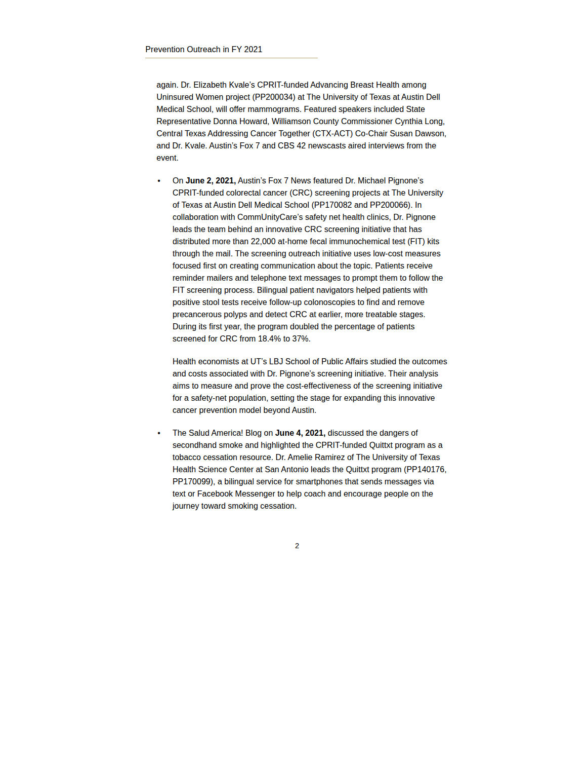Prevention Outreach in FY 2021
again. Dr. Elizabeth Kvale’s CPRIT-funded Advancing Breast Health among Uninsured Women project (PP200034) at The University of Texas at Austin Dell Medical School, will offer mammograms. Featured speakers included State Representative Donna Howard, Williamson County Commissioner Cynthia Long, Central Texas Addressing Cancer Together (CTX-ACT) Co-Chair Susan Dawson, and Dr. Kvale. Austin’s Fox 7 and CBS 42 newscasts aired interviews from the event.
On June 2, 2021, Austin’s Fox 7 News featured Dr. Michael Pignone’s CPRIT-funded colorectal cancer (CRC) screening projects at The University of Texas at Austin Dell Medical School (PP170082 and PP200066). In collaboration with CommUnityCare’s safety net health clinics, Dr. Pignone leads the team behind an innovative CRC screening initiative that has distributed more than 22,000 at-home fecal immunochemical test (FIT) kits through the mail. The screening outreach initiative uses low-cost measures focused first on creating communication about the topic. Patients receive reminder mailers and telephone text messages to prompt them to follow the FIT screening process. Bilingual patient navigators helped patients with positive stool tests receive follow-up colonoscopies to find and remove precancerous polyps and detect CRC at earlier, more treatable stages. During its first year, the program doubled the percentage of patients screened for CRC from 18.4% to 37%.
Health economists at UT’s LBJ School of Public Affairs studied the outcomes and costs associated with Dr. Pignone’s screening initiative. Their analysis aims to measure and prove the cost-effectiveness of the screening initiative for a safety-net population, setting the stage for expanding this innovative cancer prevention model beyond Austin.
The Salud America! Blog on June 4, 2021, discussed the dangers of secondhand smoke and highlighted the CPRIT-funded Quittxt program as a tobacco cessation resource. Dr. Amelie Ramirez of The University of Texas Health Science Center at San Antonio leads the Quittxt program (PP140176, PP170099), a bilingual service for smartphones that sends messages via text or Facebook Messenger to help coach and encourage people on the journey toward smoking cessation.
2